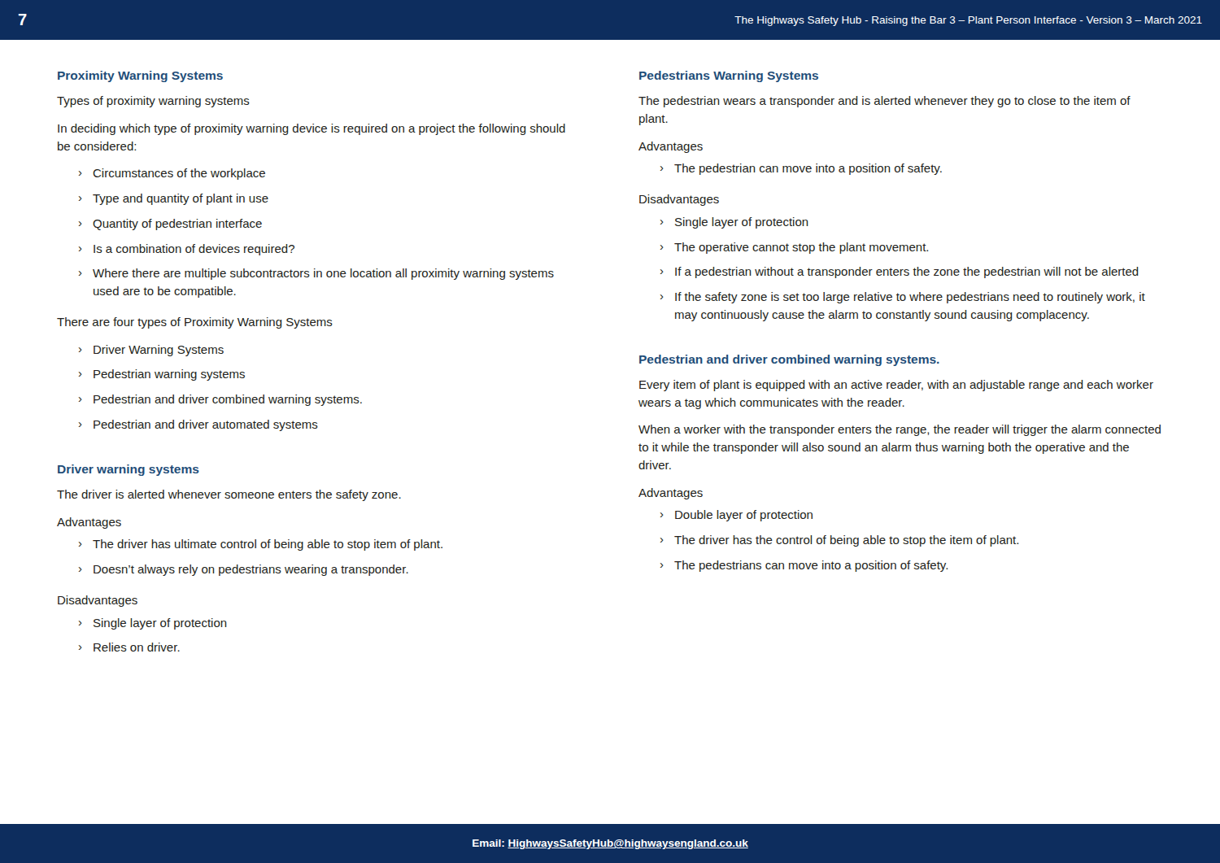7
The Highways Safety Hub - Raising the Bar 3 – Plant Person Interface - Version 3 – March 2021
Proximity Warning Systems
Types of proximity warning systems
In deciding which type of proximity warning device is required on a project the following should be considered:
Circumstances of the workplace
Type and quantity of plant in use
Quantity of pedestrian interface
Is a combination of devices required?
Where there are multiple subcontractors in one location all proximity warning systems used are to be compatible.
There are four types of Proximity Warning Systems
Driver Warning Systems
Pedestrian warning systems
Pedestrian and driver combined warning systems.
Pedestrian and driver automated systems
Driver warning systems
The driver is alerted whenever someone enters the safety zone.
Advantages
The driver has ultimate control of being able to stop item of plant.
Doesn’t always rely on pedestrians wearing a transponder.
Disadvantages
Single layer of protection
Relies on driver.
Pedestrians Warning Systems
The pedestrian wears a transponder and is alerted whenever they go to close to the item of plant.
Advantages
The pedestrian can move into a position of safety.
Disadvantages
Single layer of protection
The operative cannot stop the plant movement.
If a pedestrian without a transponder enters the zone the pedestrian will not be alerted
If the safety zone is set too large relative to where pedestrians need to routinely work, it may continuously cause the alarm to constantly sound causing complacency.
Pedestrian and driver combined warning systems.
Every item of plant is equipped with an active reader, with an adjustable range and each worker wears a tag which communicates with the reader.
When a worker with the transponder enters the range, the reader will trigger the alarm connected to it while the transponder will also sound an alarm thus warning both the operative and the driver.
Advantages
Double layer of protection
The driver has the control of being able to stop the item of plant.
The pedestrians can move into a position of safety.
Email: HighwaysSafetyHub@highwaysengland.co.uk